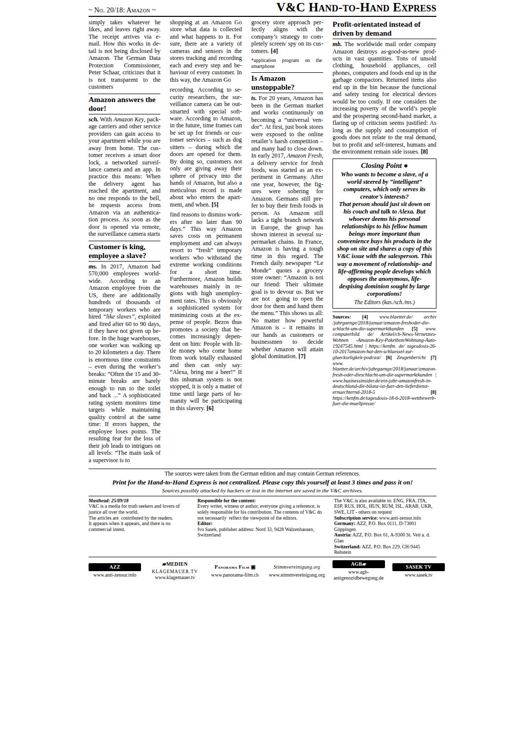~ No. 20/18: Amazon ~
V&C Hand-to-Hand Express
simply takes whatever he likes, and leaves right away. The receipt arrives via e-mail. How this works in detail is not being disclosed by Amazon. The German Data Protection Commissioner, Peter Schaar, criticizes that it is not transparent to the customers
Amazon answers the door!
sch. With Amazon Key, package carriers and other service providers can gain access to your apartment while you are away from home. The customer receives a smart door lock, a networked surveillance camera and an app. In practice this means: When the delivery agent has reached the apartment, and no one responds to the bell, he requests access from Amazon via an authentication process. As soon as the door is opened via remote, the surveillance camera starts
Customer is king, employee a slave?
ms. In 2017, Amazon had 570,000 employees worldwide. According to an Amazon employee from the US, there are additionally hundreds of thousands of temporary workers who are hired “like slaves”, exploited and fired after 60 to 90 days, if they have not given up before. In the huge warehouses, one worker was walking up to 20 kilometers a day. There is enormous time constraints – even during the worker’s breaks: “Often the 15 and 30-minute breaks are barely enough to run to the toilet and back ...” A sophisticated rating system monitors time targets while maintaining quality control at the same time: If errors happen, the employee loses points. The resulting fear for the loss of their job leads to intrigues on all levels: “The main task of a supervisor is to
shopping at an Amazon Go store what data is collected and what happens to it. For sure, there are a variety of cameras and sensors in the stores tracking and recording each and every step and behaviour of every customer. In this way, the Amazon Go
recording. According to security researchers, the surveillance camera can be outsmarted with special software. According to Amazon, in the future, time frames can be set up for friends or customer services – such as dog sitters – during which the doors are opened for them. By doing so, customers not only are giving away their sphere of privacy into the hands of Amazon, but also a meticulous record is made about who enters the apartment, and when. [5]
find reasons to dismiss workers after no later than 90 days.” This way Amazon saves costs on permanent employment and can always resort to “fresh” temporary workers who withstand the extreme working conditions for a short time. Furthermore, Amazon builds warehouses mainly in regions with high unemployment rates. This is obviously a sophisticated system for minimizing costs at the expense of people. Bezos thus promotes a society that becomes increasingly dependent on him: People with little money who come home from work totally exhausted and then can only say: “Alexa, bring me a beer!” If this inhuman system is not stopped, it is only a matter of time until large parts of humanity will be participating in this slavery. [6]
grocery store approach perfectly aligns with the company’s strategy to completely screen/ spy on its customers. [4]
*application program on the smartphone
Is Amazon unstoppable?
ts. For 20 years, Amazon has been in the German market and works continuously on becoming a “universal vendor”. At first, just book stores were exposed to the online retailer’s harsh competition – and many had to close down. In early 2017, Amazon Fresh, a delivery service for fresh foods, was started as an experiment in Germany. After one year, however, the figures were sobering for Amazon. Germans still prefer to buy their fresh foods in person. As Amazon still lacks a tight branch network in Europe, the group has shown interest in several supermarket chains. In France, Amazon is having a tough time in this regard. The French daily newspaper “Le Monde” quotes a grocery store owner: “Amazon is not our friend: Their ultimate goal is to devour us. But we are not going to open the door for them and hand them the menu.” This shows us all: No matter how powerful Amazon is – it remains in our hands as customers or businessmen to decide whether Amazon will attain global domination. [7]
Profit-orientated instead of driven by demand
mb. The worldwide mail order company Amazon destroys as-good-as-new products in vast quantities. Tons of unsold clothing, household appliances, cell phones, computers and foods end up in the garbage compactors. Returned items also end up in the bin because the functional and safety testing for electrical devices would be too costly. If one considers the increasing poverty of the world’s people and the prospering second-hand market, a flaring up of criticism seems justified: As long as the supply and consumption of goods does not relate to the real demand, but to profit and self-interest, humans and the environment remain side issues. [8]
Closing Point ●
Who wants to become a slave, of a world steered by “intelligent” computers, which only serves its creator’s interests?
That person should just sit down on his couch and talk to Alexa. But whoever deems his personal relationships to his fellow human beings more important than convenience buys his products in the shop on site and shares a copy of this V&C issue with the salesperson. This way a movement of relationship- and life-affirming people develops which opposes the anonymous, life-despising dominion sought by large corporations!
The Editors (kas./sch./ms.)
Sources: [4] www.blaetter.de/ archiv /jahrgaenge/2018/januar/amazon-freshoder-die-schlacht-um-die-supermarktkunden [5] www. computerbild. de/ Artikel/cb-News-Vernetztes-Wohnen -Amazon-Key-PaketboteWohnung-Auto-19247545.html | https://kenfm. de/ tagesdosis-26-10-2017amazon-hat-den-schluessel-zur-glueckseligkeit-podcast/ [6] Zeugenbericht [7] www. blaetter.de/archiv/jahrgaenge/2018/januar/amazon-fresh-oder-dieschlacht-um-die-supermarktkunden | www.businessinsider.de/ein-jahr-amazonfresh-in-deutschland-die-bilanz-ist-fuer-den-lieferdienst-ernuechternd-2018-5 [8] https://kenfm.de/tagesdosis-18-6-2018-wettbewerb-fuer-die-muellpresse/
The sources were taken from the German edition and may contain German references.
Print for the Hand-to-Hand Express is not centralized. Please copy this yourself at least 3 times and pass it on!
Sources possibly attacked by hackers or lost in the internet are saved in the V&C archives.
Masthead: 25/09/18
V&C is a media for truth seekers and lovers of justice all over the world.
The articles are contributed by the readers.
It appears when it appears, and there is no commercial intent.
Responsible for the content:
Every writer, witness or author, everyone giving a reference, is solely responsible for his contribution. The contents of V&C do not necessarily reflect the viewpoint of the editors.
Editor:
Ivo Sasek, publisher address: Nord 33, 9428 Walzenhausen, Switzerland
The V&C is also available in: ENG, FRA, ITA, ESP, RUS, HOL, HUN, RUM, ISL, ARAB, UKR, SWE, LIT - others on request
Subscription service: www.anti-zensur.info
Germany: AZZ, P.O. Box 0111, D-73001 Göppingen
Austria: AZZ, P.O. Box 61, A-9300 St. Veit a. d. Glan
Switzerland: AZZ, P.O. Box 229, CH-9445 Rebstein
AZZ www.anti-zensur.info
▰MEDIEN KLAGEMAUER.TV www.klagemauer.tv
Panorama Film ▣ www.panorama-film.ch
Stimmvereinigung.org www.stimmvereinigung.org
AGB▰ www.agb-antigenozidbewegung.de
SASEK TV www.sasek.tv